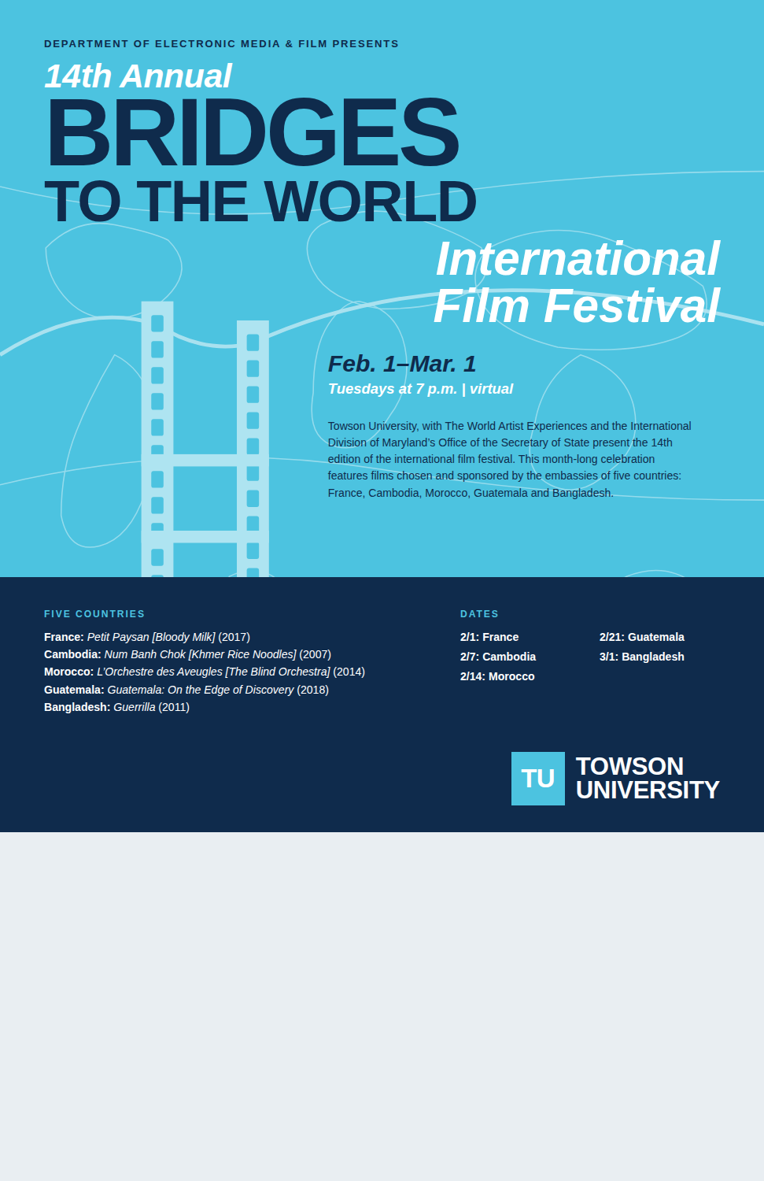Department of Electronic Media & Film presents
14th Annual BRIDGES TO THE WORLD International Film Festival
Feb. 1–Mar. 1
Tuesdays at 7 p.m. | virtual
Towson University, with The World Artist Experiences and the International Division of Maryland’s Office of the Secretary of State present the 14th edition of the international film festival. This month-long celebration features films chosen and sponsored by the embassies of five countries: France, Cambodia, Morocco, Guatemala and Bangladesh.
Five Countries
France: Petit Paysan [Bloody Milk] (2017)
Cambodia: Num Banh Chok [Khmer Rice Noodles] (2007)
Morocco: L’Orchestre des Aveugles [The Blind Orchestra] (2014)
Guatemala: Guatemala: On the Edge of Discovery (2018)
Bangladesh: Guerrilla (2011)
Dates
2/1: France
2/21: Guatemala
2/7: Cambodia
3/1: Bangladesh
2/14: Morocco
Towson University